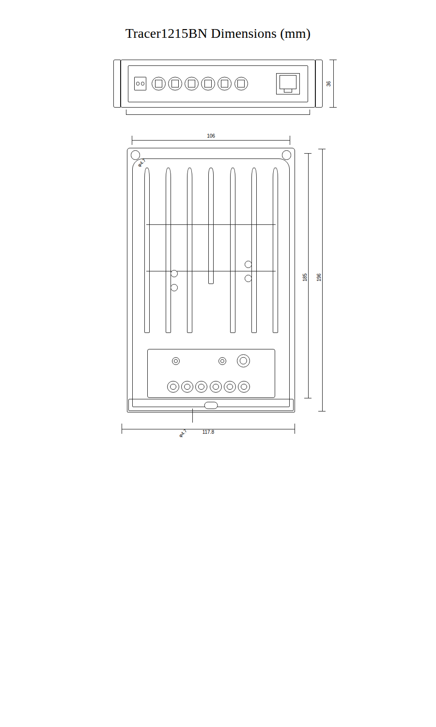Tracer1215BN Dimensions (mm)
36
106
196
185
φ4.7
φ4.7
117.8